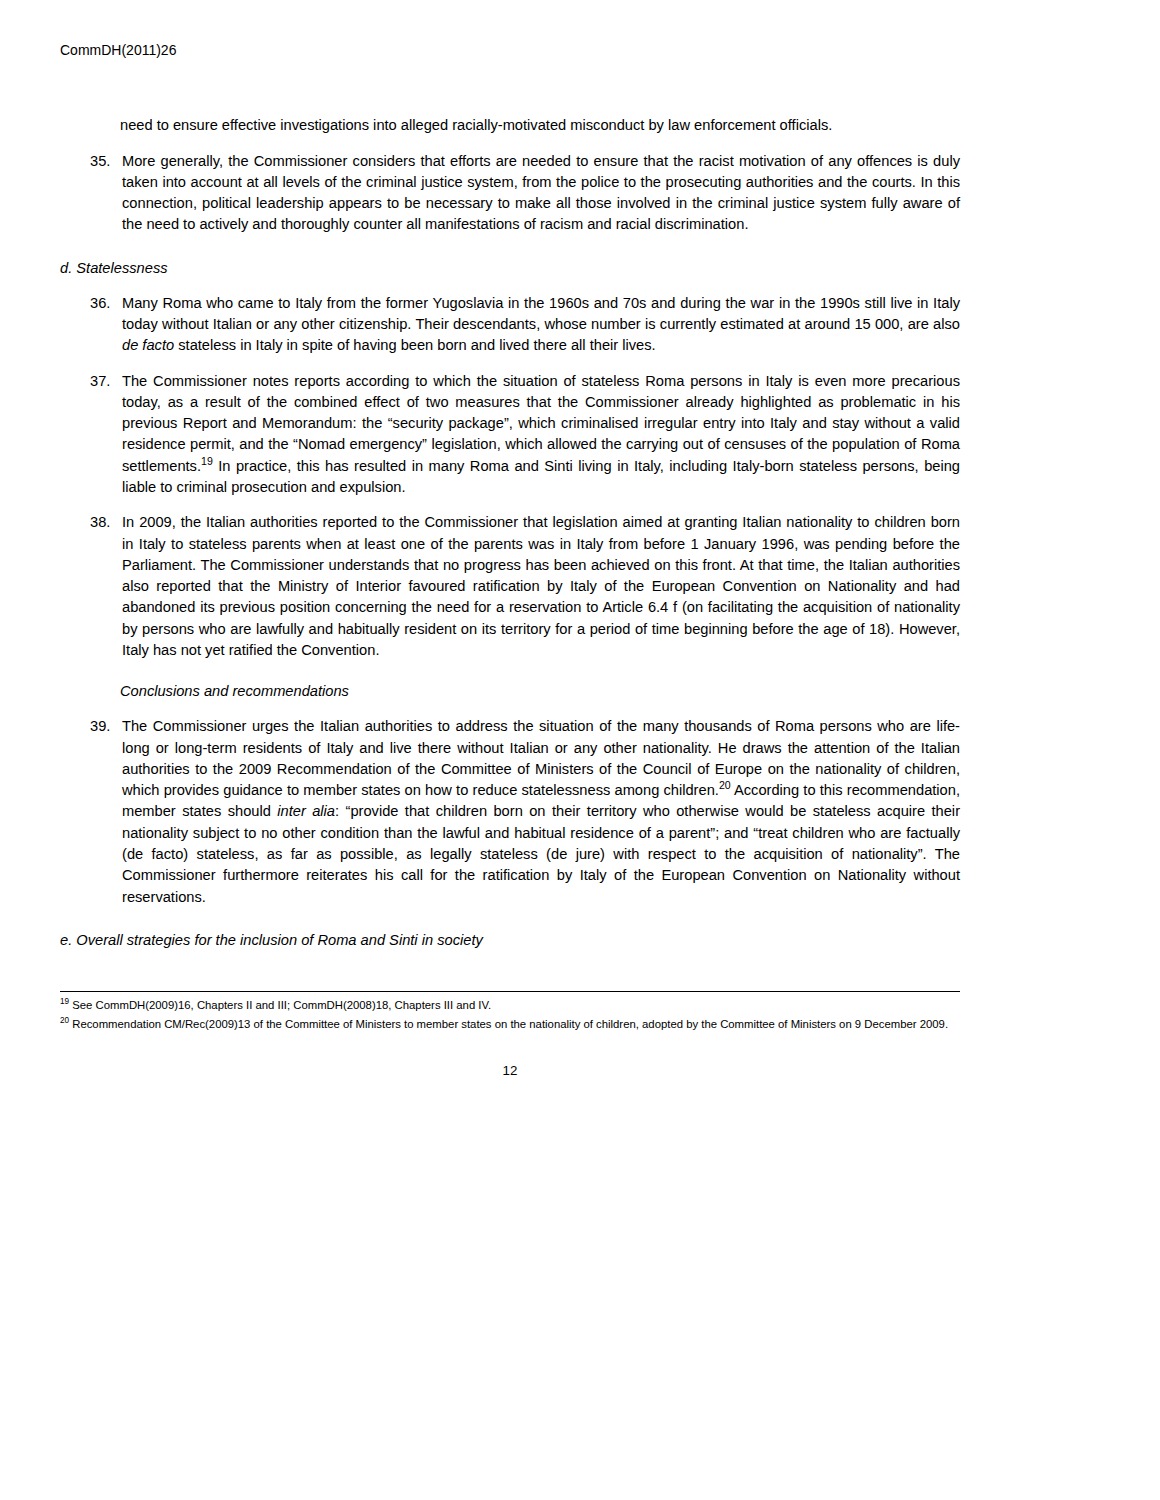CommDH(2011)26
need to ensure effective investigations into alleged racially-motivated misconduct by law enforcement officials.
35. More generally, the Commissioner considers that efforts are needed to ensure that the racist motivation of any offences is duly taken into account at all levels of the criminal justice system, from the police to the prosecuting authorities and the courts. In this connection, political leadership appears to be necessary to make all those involved in the criminal justice system fully aware of the need to actively and thoroughly counter all manifestations of racism and racial discrimination.
d. Statelessness
36. Many Roma who came to Italy from the former Yugoslavia in the 1960s and 70s and during the war in the 1990s still live in Italy today without Italian or any other citizenship. Their descendants, whose number is currently estimated at around 15 000, are also de facto stateless in Italy in spite of having been born and lived there all their lives.
37. The Commissioner notes reports according to which the situation of stateless Roma persons in Italy is even more precarious today, as a result of the combined effect of two measures that the Commissioner already highlighted as problematic in his previous Report and Memorandum: the “security package”, which criminalised irregular entry into Italy and stay without a valid residence permit, and the “Nomad emergency” legislation, which allowed the carrying out of censuses of the population of Roma settlements.19 In practice, this has resulted in many Roma and Sinti living in Italy, including Italy-born stateless persons, being liable to criminal prosecution and expulsion.
38. In 2009, the Italian authorities reported to the Commissioner that legislation aimed at granting Italian nationality to children born in Italy to stateless parents when at least one of the parents was in Italy from before 1 January 1996, was pending before the Parliament. The Commissioner understands that no progress has been achieved on this front. At that time, the Italian authorities also reported that the Ministry of Interior favoured ratification by Italy of the European Convention on Nationality and had abandoned its previous position concerning the need for a reservation to Article 6.4 f (on facilitating the acquisition of nationality by persons who are lawfully and habitually resident on its territory for a period of time beginning before the age of 18). However, Italy has not yet ratified the Convention.
Conclusions and recommendations
39. The Commissioner urges the Italian authorities to address the situation of the many thousands of Roma persons who are life-long or long-term residents of Italy and live there without Italian or any other nationality. He draws the attention of the Italian authorities to the 2009 Recommendation of the Committee of Ministers of the Council of Europe on the nationality of children, which provides guidance to member states on how to reduce statelessness among children.20 According to this recommendation, member states should inter alia: “provide that children born on their territory who otherwise would be stateless acquire their nationality subject to no other condition than the lawful and habitual residence of a parent”; and “treat children who are factually (de facto) stateless, as far as possible, as legally stateless (de jure) with respect to the acquisition of nationality”. The Commissioner furthermore reiterates his call for the ratification by Italy of the European Convention on Nationality without reservations.
e. Overall strategies for the inclusion of Roma and Sinti in society
19 See CommDH(2009)16, Chapters II and III; CommDH(2008)18, Chapters III and IV.
20 Recommendation CM/Rec(2009)13 of the Committee of Ministers to member states on the nationality of children, adopted by the Committee of Ministers on 9 December 2009.
12